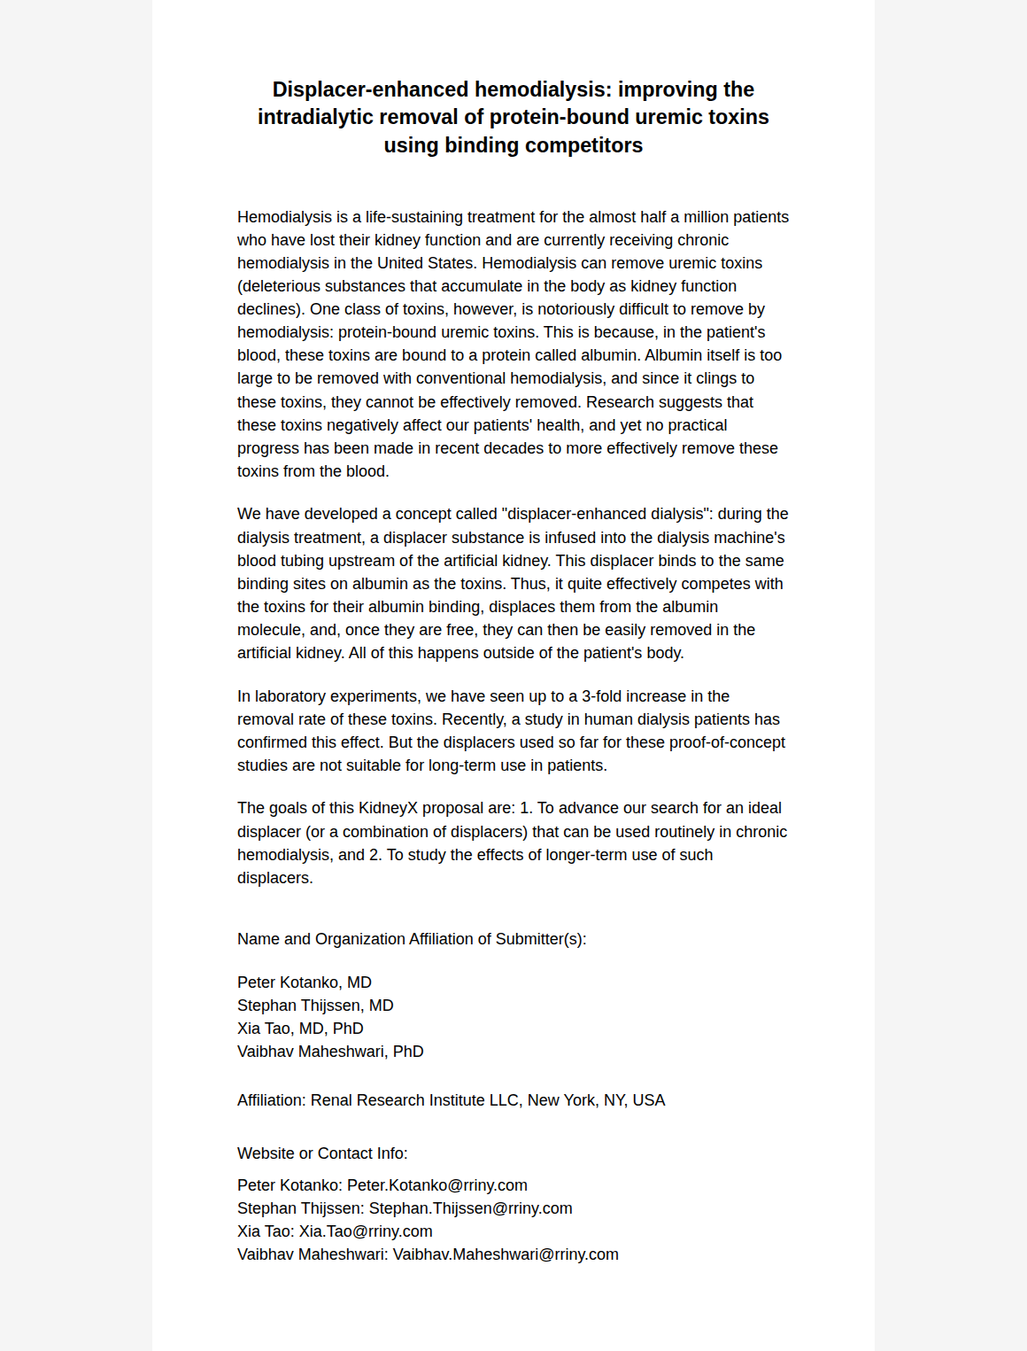Displacer-enhanced hemodialysis: improving the intradialytic removal of protein-bound uremic toxins using binding competitors
Hemodialysis is a life-sustaining treatment for the almost half a million patients who have lost their kidney function and are currently receiving chronic hemodialysis in the United States. Hemodialysis can remove uremic toxins (deleterious substances that accumulate in the body as kidney function declines). One class of toxins, however, is notoriously difficult to remove by hemodialysis: protein-bound uremic toxins. This is because, in the patient's blood, these toxins are bound to a protein called albumin. Albumin itself is too large to be removed with conventional hemodialysis, and since it clings to these toxins, they cannot be effectively removed. Research suggests that these toxins negatively affect our patients' health, and yet no practical progress has been made in recent decades to more effectively remove these toxins from the blood.
We have developed a concept called "displacer-enhanced dialysis": during the dialysis treatment, a displacer substance is infused into the dialysis machine's blood tubing upstream of the artificial kidney. This displacer binds to the same binding sites on albumin as the toxins. Thus, it quite effectively competes with the toxins for their albumin binding, displaces them from the albumin molecule, and, once they are free, they can then be easily removed in the artificial kidney. All of this happens outside of the patient's body.
In laboratory experiments, we have seen up to a 3-fold increase in the removal rate of these toxins. Recently, a study in human dialysis patients has confirmed this effect. But the displacers used so far for these proof-of-concept studies are not suitable for long-term use in patients.
The goals of this KidneyX proposal are: 1. To advance our search for an ideal displacer (or a combination of displacers) that can be used routinely in chronic hemodialysis, and 2. To study the effects of longer-term use of such displacers.
Name and Organization Affiliation of Submitter(s):
Peter Kotanko, MD Stephan Thijssen, MD Xia Tao, MD, PhD Vaibhav Maheshwari, PhD
Affiliation: Renal Research Institute LLC, New York, NY, USA
Website or Contact Info:
Peter Kotanko: Peter.Kotanko@rriny.com Stephan Thijssen: Stephan.Thijssen@rriny.com Xia Tao: Xia.Tao@rriny.com Vaibhav Maheshwari: Vaibhav.Maheshwari@rriny.com